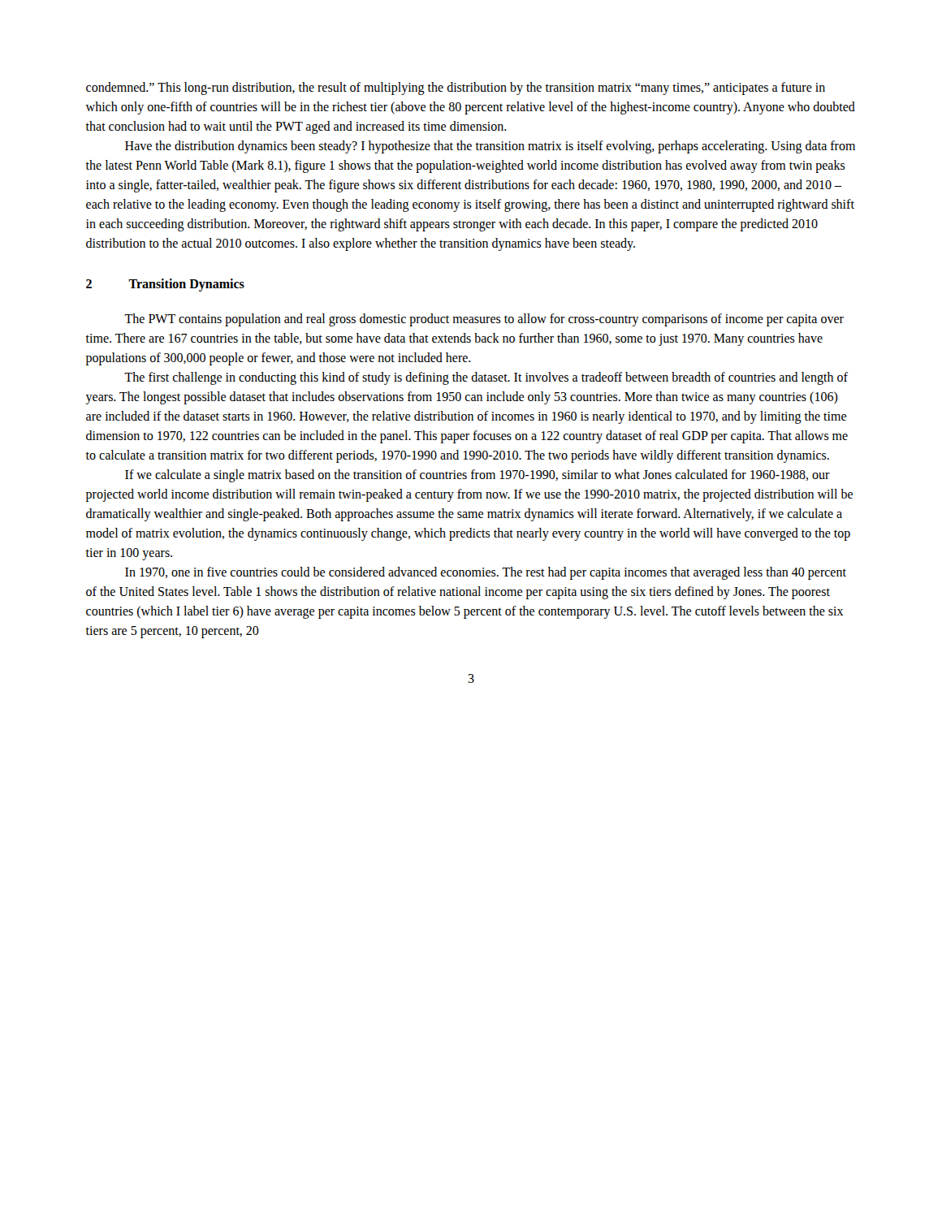condemned.” This long-run distribution, the result of multiplying the distribution by the transition matrix “many times,” anticipates a future in which only one-fifth of countries will be in the richest tier (above the 80 percent relative level of the highest-income country). Anyone who doubted that conclusion had to wait until the PWT aged and increased its time dimension.
Have the distribution dynamics been steady? I hypothesize that the transition matrix is itself evolving, perhaps accelerating. Using data from the latest Penn World Table (Mark 8.1), figure 1 shows that the population-weighted world income distribution has evolved away from twin peaks into a single, fatter-tailed, wealthier peak. The figure shows six different distributions for each decade: 1960, 1970, 1980, 1990, 2000, and 2010 – each relative to the leading economy. Even though the leading economy is itself growing, there has been a distinct and uninterrupted rightward shift in each succeeding distribution. Moreover, the rightward shift appears stronger with each decade. In this paper, I compare the predicted 2010 distribution to the actual 2010 outcomes. I also explore whether the transition dynamics have been steady.
2 Transition Dynamics
The PWT contains population and real gross domestic product measures to allow for cross-country comparisons of income per capita over time. There are 167 countries in the table, but some have data that extends back no further than 1960, some to just 1970. Many countries have populations of 300,000 people or fewer, and those were not included here.
The first challenge in conducting this kind of study is defining the dataset. It involves a tradeoff between breadth of countries and length of years. The longest possible dataset that includes observations from 1950 can include only 53 countries. More than twice as many countries (106) are included if the dataset starts in 1960. However, the relative distribution of incomes in 1960 is nearly identical to 1970, and by limiting the time dimension to 1970, 122 countries can be included in the panel. This paper focuses on a 122 country dataset of real GDP per capita. That allows me to calculate a transition matrix for two different periods, 1970-1990 and 1990-2010. The two periods have wildly different transition dynamics.
If we calculate a single matrix based on the transition of countries from 1970-1990, similar to what Jones calculated for 1960-1988, our projected world income distribution will remain twin-peaked a century from now. If we use the 1990-2010 matrix, the projected distribution will be dramatically wealthier and single-peaked. Both approaches assume the same matrix dynamics will iterate forward. Alternatively, if we calculate a model of matrix evolution, the dynamics continuously change, which predicts that nearly every country in the world will have converged to the top tier in 100 years.
In 1970, one in five countries could be considered advanced economies. The rest had per capita incomes that averaged less than 40 percent of the United States level. Table 1 shows the distribution of relative national income per capita using the six tiers defined by Jones. The poorest countries (which I label tier 6) have average per capita incomes below 5 percent of the contemporary U.S. level. The cutoff levels between the six tiers are 5 percent, 10 percent, 20
3